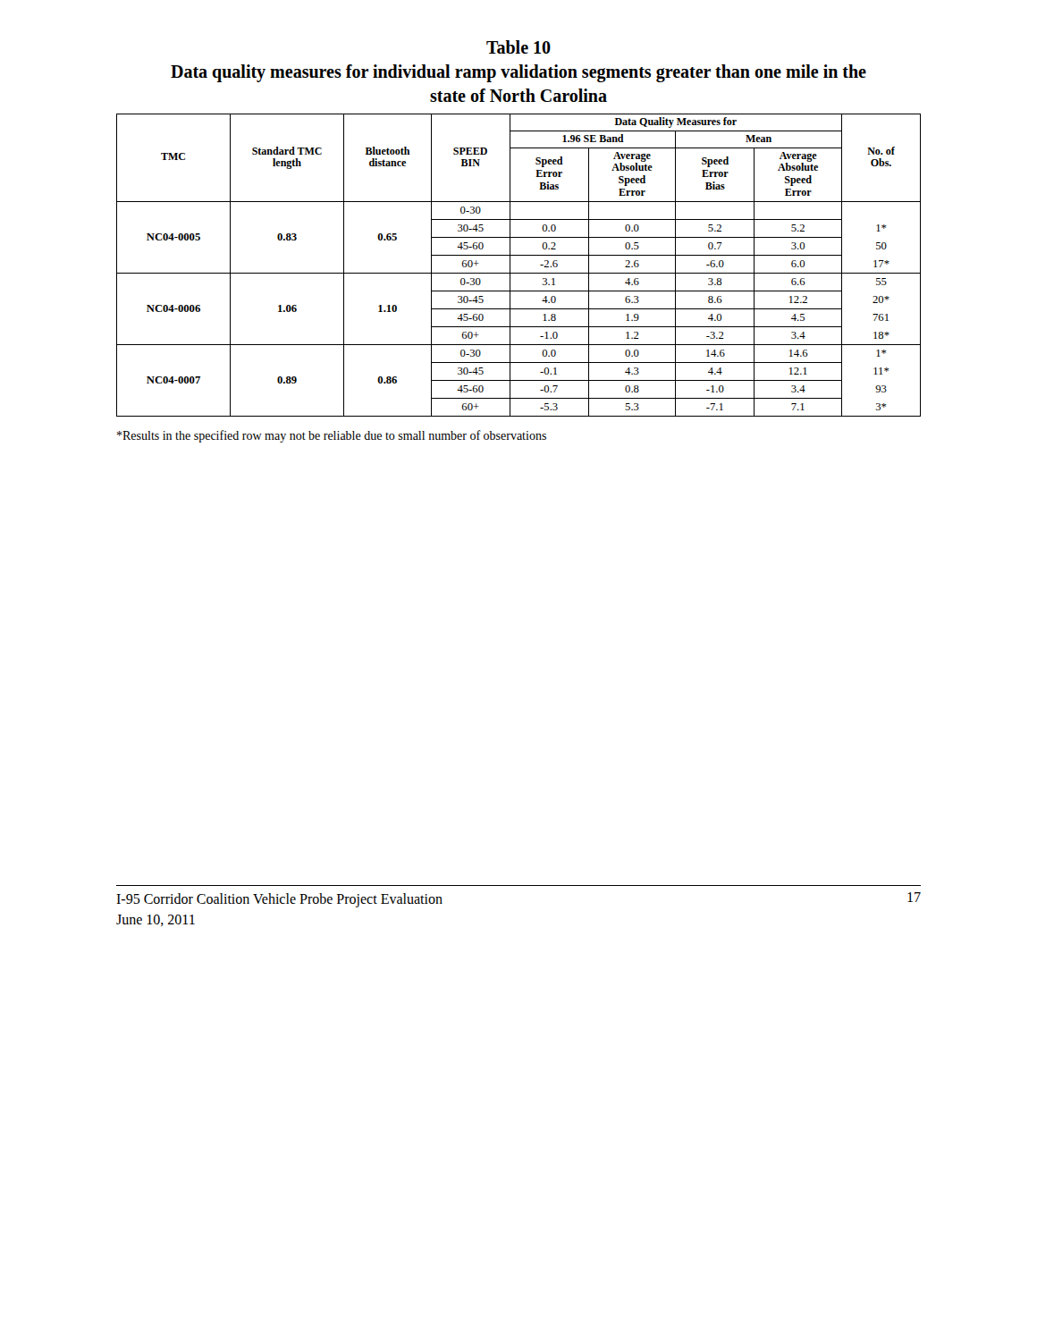Table 10
Data quality measures for individual ramp validation segments greater than one mile in the
state of North Carolina
| TMC | Standard TMC length | Bluetooth distance | SPEED BIN | Data Quality Measures for | No. of Obs. |
| --- | --- | --- | --- | --- | --- |
| 1.96 SE Band | Mean |
| Speed Error Bias | Average Absolute Speed Error | Speed Error Bias | Average Absolute Speed Error |
| NC04-0005 | 0.83 | 0.65 | 0-30 | | | | | |
| 30-45 | 0.0 | 0.0 | 5.2 | 5.2 | 1* |
| 45-60 | 0.2 | 0.5 | 0.7 | 3.0 | 50 |
| 60+ | -2.6 | 2.6 | -6.0 | 6.0 | 17* |
| NC04-0006 | 1.06 | 1.10 | 0-30 | 3.1 | 4.6 | 3.8 | 6.6 | 55 |
| 30-45 | 4.0 | 6.3 | 8.6 | 12.2 | 20* |
| 45-60 | 1.8 | 1.9 | 4.0 | 4.5 | 761 |
| 60+ | -1.0 | 1.2 | -3.2 | 3.4 | 18* |
| NC04-0007 | 0.89 | 0.86 | 0-30 | 0.0 | 0.0 | 14.6 | 14.6 | 1* |
| 30-45 | -0.1 | 4.3 | 4.4 | 12.1 | 11* |
| 45-60 | -0.7 | 0.8 | -1.0 | 3.4 | 93 |
| 60+ | -5.3 | 5.3 | -7.1 | 7.1 | 3* |
*Results in the specified row may not be reliable due to small number of observations
I-95 Corridor Coalition Vehicle Probe Project Evaluation
June 10, 2011
17